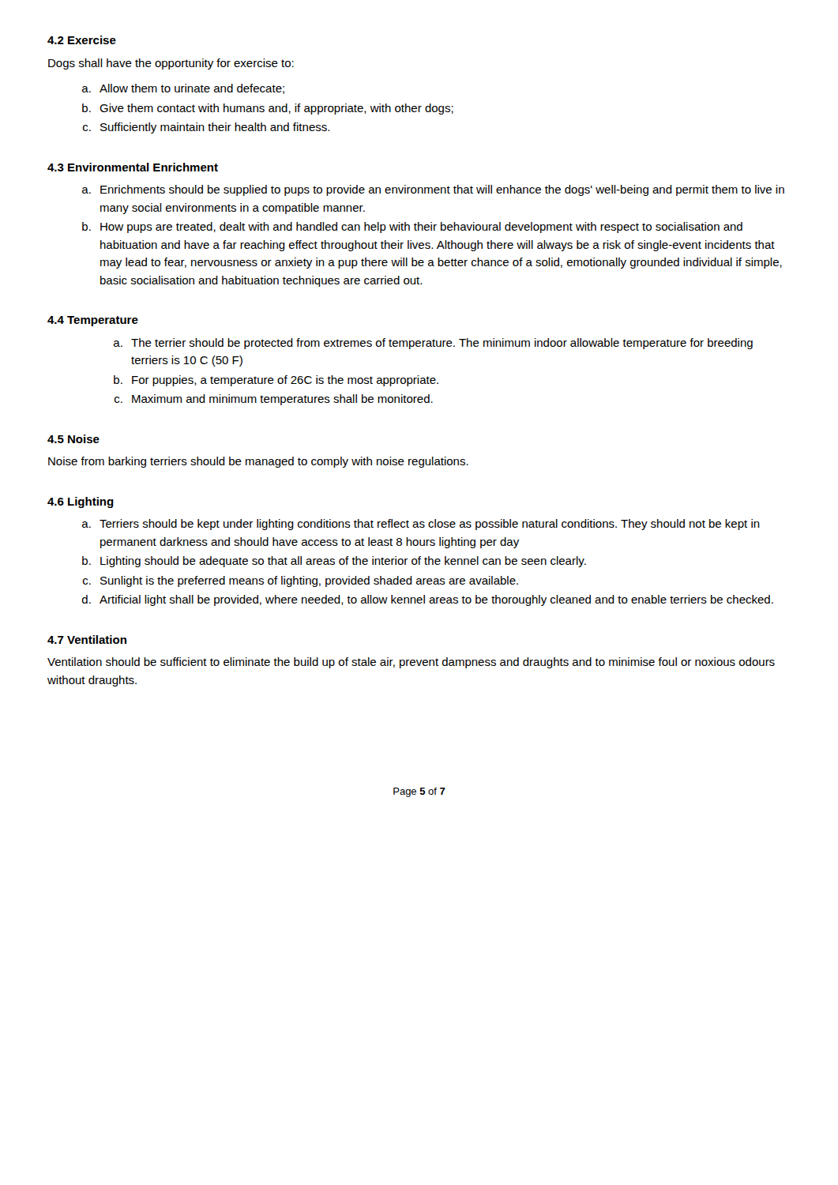4.2 Exercise
Dogs shall have the opportunity for exercise to:
Allow them to urinate and defecate;
Give them contact with humans and, if appropriate, with other dogs;
Sufficiently maintain their health and fitness.
4.3 Environmental Enrichment
Enrichments should be supplied to pups to provide an environment that will enhance the dogs' well-being and permit them to live in many social environments in a compatible manner.
How pups are treated, dealt with and handled can help with their behavioural development with respect to socialisation and habituation and have a far reaching effect throughout their lives. Although there will always be a risk of single-event incidents that may lead to fear, nervousness or anxiety in a pup there will be a better chance of a solid, emotionally grounded individual if simple, basic socialisation and habituation techniques are carried out.
4.4 Temperature
The terrier should be protected from extremes of temperature. The minimum indoor allowable temperature for breeding terriers is 10 C (50 F)
For puppies, a temperature of 26C is the most appropriate.
Maximum and minimum temperatures shall be monitored.
4.5 Noise
Noise from barking terriers should be managed to comply with noise regulations.
4.6 Lighting
Terriers should be kept under lighting conditions that reflect as close as possible natural conditions. They should not be kept in permanent darkness and should have access to at least 8 hours lighting per day
Lighting should be adequate so that all areas of the interior of the kennel can be seen clearly.
Sunlight is the preferred means of lighting, provided shaded areas are available.
Artificial light shall be provided, where needed, to allow kennel areas to be thoroughly cleaned and to enable terriers be checked.
4.7 Ventilation
Ventilation should be sufficient to eliminate the build up of stale air, prevent dampness and draughts and to minimise foul or noxious odours without draughts.
Page 5 of 7